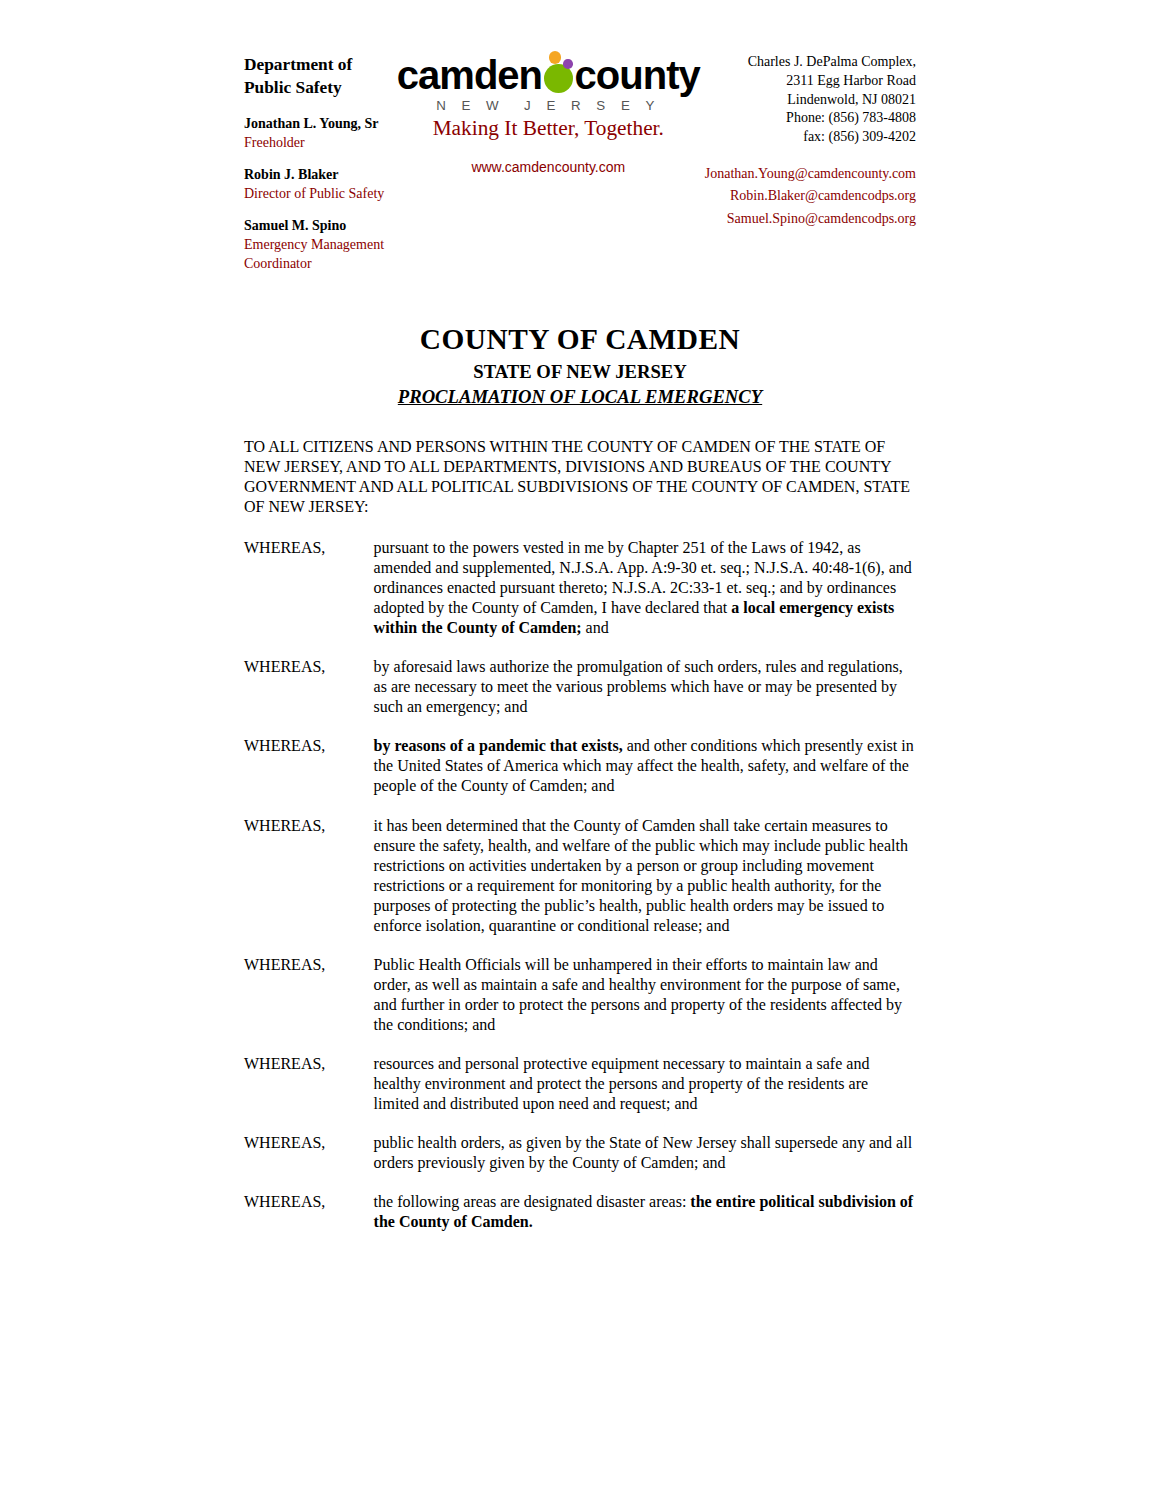| Department of Public Safety Jonathan L. Young, Sr Freeholder Robin J. Blaker Director of Public Safety Samuel M. Spino Emergency Management Coordinator | camden county N E W J E R S E Y Making It Better, Together. www.camdencounty.com | Charles J. DePalma Complex, 2311 Egg Harbor Road Lindenwold, NJ 08021 Phone: (856) 783-4808 fax: (856) 309-4202 Jonathan.Young@camdencounty.com Robin.Blaker@camdencodps.org Samuel.Spino@camdencodps.org |
COUNTY OF CAMDEN
STATE OF NEW JERSEY
PROCLAMATION OF LOCAL EMERGENCY
TO ALL CITIZENS AND PERSONS WITHIN THE COUNTY OF CAMDEN OF THE STATE OF NEW JERSEY, AND TO ALL DEPARTMENTS, DIVISIONS AND BUREAUS OF THE COUNTY GOVERNMENT AND ALL POLITICAL SUBDIVISIONS OF THE COUNTY OF CAMDEN, STATE OF NEW JERSEY:
| WHEREAS, | pursuant to the powers vested in me by Chapter 251 of the Laws of 1942, as amended and supplemented, N.J.S.A. App. A:9-30 et. seq.; N.J.S.A. 40:48-1(6), and ordinances enacted pursuant thereto; N.J.S.A. 2C:33-1 et. seq.; and by ordinances adopted by the County of Camden, I have declared that a local emergency exists within the County of Camden; and |
| WHEREAS, | by aforesaid laws authorize the promulgation of such orders, rules and regulations, as are necessary to meet the various problems which have or may be presented by such an emergency; and |
| WHEREAS, | by reasons of a pandemic that exists, and other conditions which presently exist in the United States of America which may affect the health, safety, and welfare of the people of the County of Camden; and |
| WHEREAS, | it has been determined that the County of Camden shall take certain measures to ensure the safety, health, and welfare of the public which may include public health restrictions on activities undertaken by a person or group including movement restrictions or a requirement for monitoring by a public health authority, for the purposes of protecting the public’s health, public health orders may be issued to enforce isolation, quarantine or conditional release; and |
| WHEREAS, | Public Health Officials will be unhampered in their efforts to maintain law and order, as well as maintain a safe and healthy environment for the purpose of same, and further in order to protect the persons and property of the residents affected by the conditions; and |
| WHEREAS, | resources and personal protective equipment necessary to maintain a safe and healthy environment and protect the persons and property of the residents are limited and distributed upon need and request; and |
| WHEREAS, | public health orders, as given by the State of New Jersey shall supersede any and all orders previously given by the County of Camden; and |
| WHEREAS, | the following areas are designated disaster areas: the entire political subdivision of the County of Camden. |